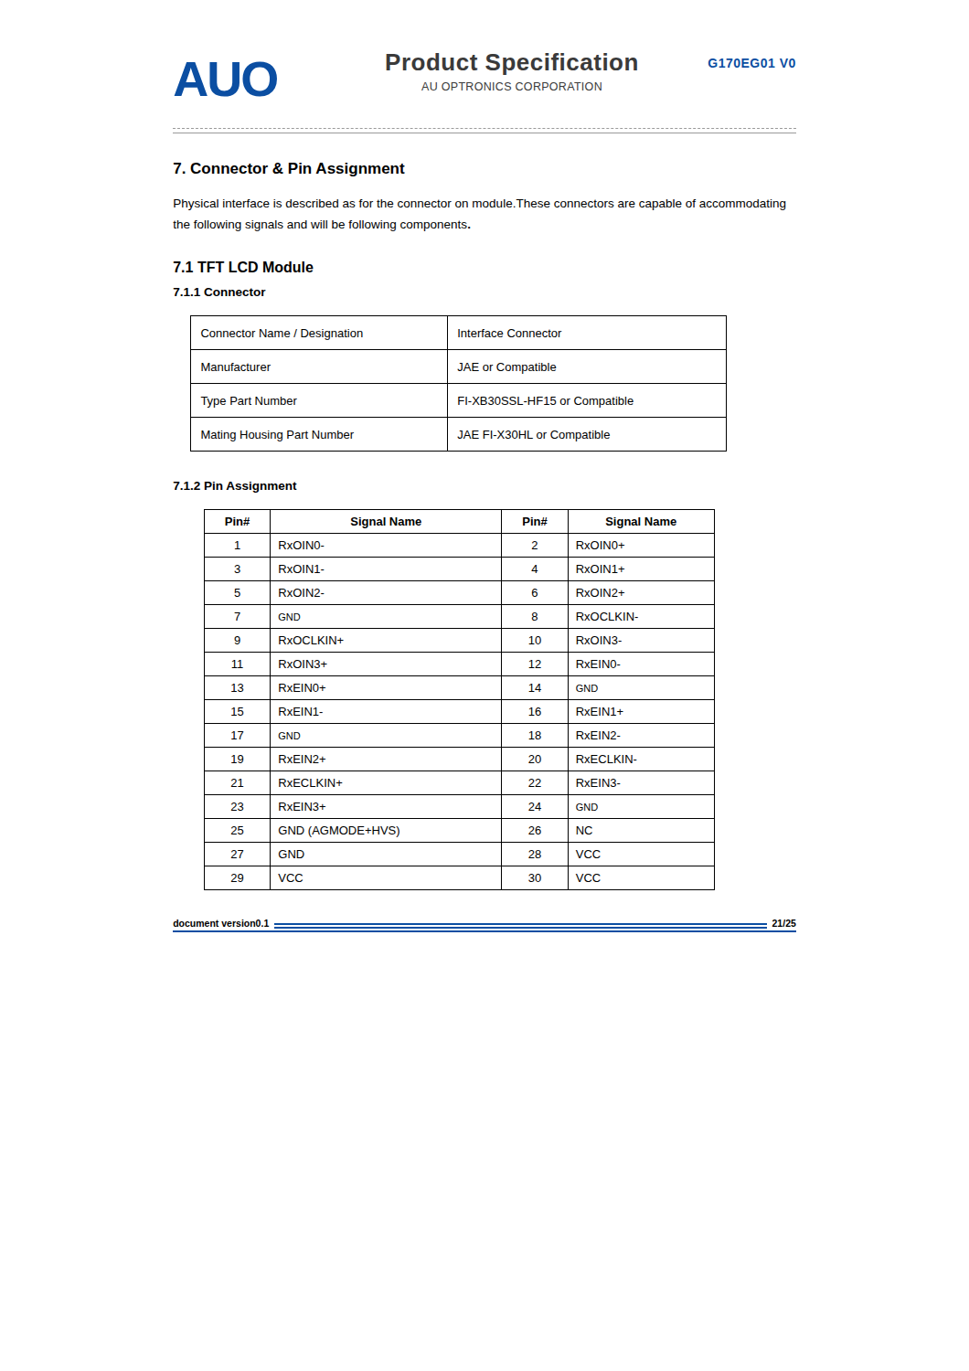AUO
Product Specification
AU OPTRONICS CORPORATION
G170EG01 V0
7. Connector & Pin Assignment
Physical interface is described as for the connector on module.These connectors are capable of accommodating the following signals and will be following components.
7.1 TFT LCD Module
7.1.1 Connector
| Connector Name / Designation | Interface Connector |
| Manufacturer | JAE or Compatible |
| Type Part Number | FI-XB30SSL-HF15 or Compatible |
| Mating Housing Part Number | JAE FI-X30HL or Compatible |
7.1.2 Pin Assignment
| Pin# | Signal Name | Pin# | Signal Name |
| --- | --- | --- | --- |
| 1 | RxOIN0- | 2 | RxOIN0+ |
| 3 | RxOIN1- | 4 | RxOIN1+ |
| 5 | RxOIN2- | 6 | RxOIN2+ |
| 7 | GND | 8 | RxOCLKIN- |
| 9 | RxOCLKIN+ | 10 | RxOIN3- |
| 11 | RxOIN3+ | 12 | RxEIN0- |
| 13 | RxEIN0+ | 14 | GND |
| 15 | RxEIN1- | 16 | RxEIN1+ |
| 17 | GND | 18 | RxEIN2- |
| 19 | RxEIN2+ | 20 | RxECLKIN- |
| 21 | RxECLKIN+ | 22 | RxEIN3- |
| 23 | RxEIN3+ | 24 | GND |
| 25 | GND (AGMODE+HVS) | 26 | NC |
| 27 | GND | 28 | VCC |
| 29 | VCC | 30 | VCC |
document version0.1
21/25